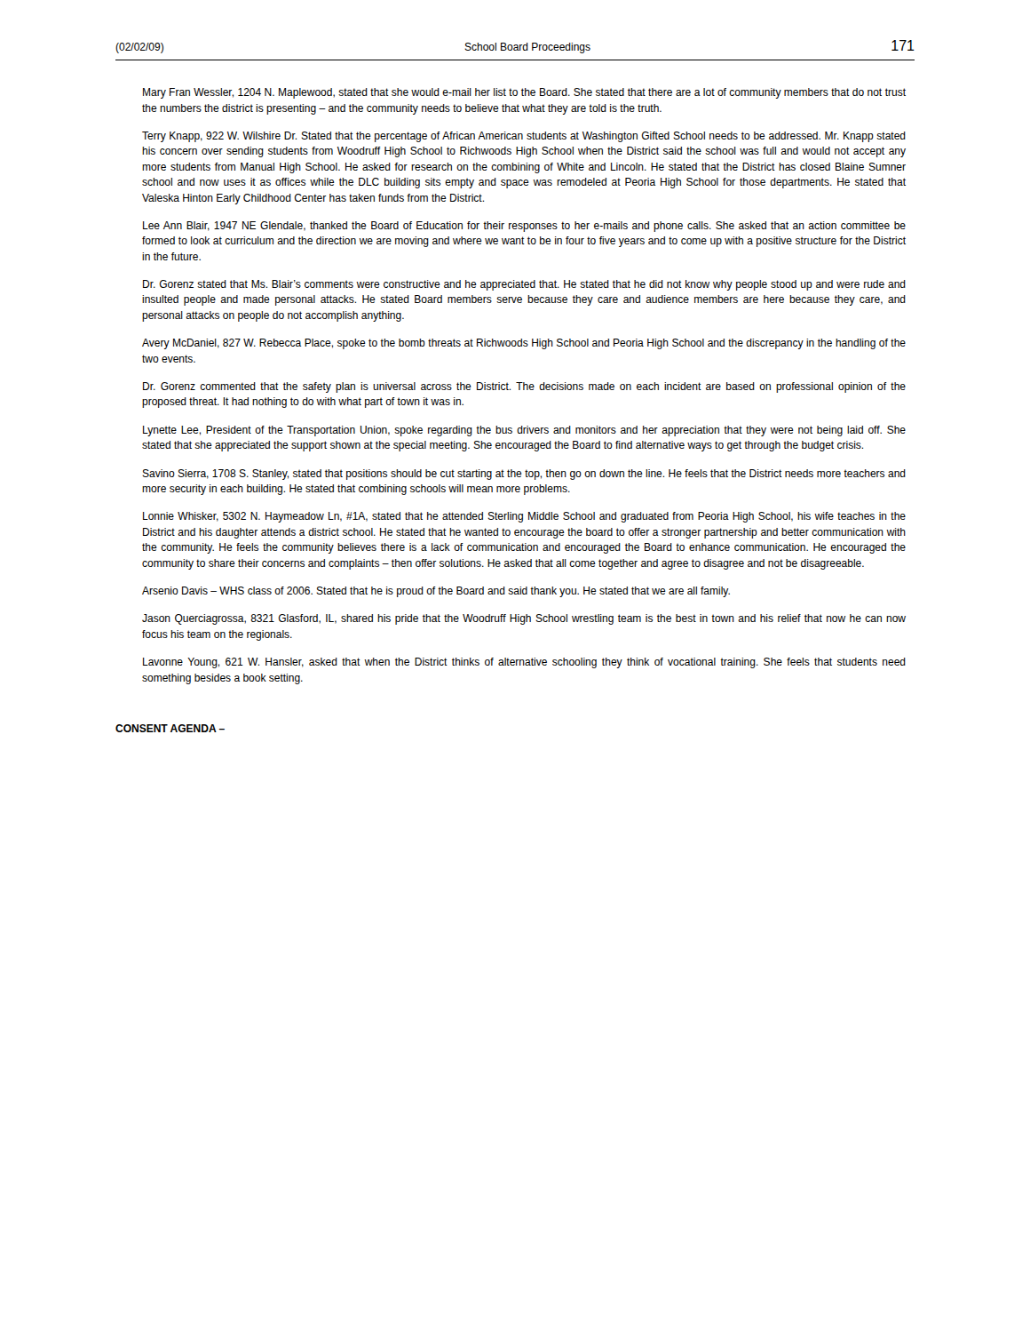(02/02/09)
School Board Proceedings
171
Mary Fran Wessler, 1204 N. Maplewood, stated that she would e-mail her list to the Board. She stated that there are a lot of community members that do not trust the numbers the district is presenting – and the community needs to believe that what they are told is the truth.
Terry Knapp, 922 W. Wilshire Dr. Stated that the percentage of African American students at Washington Gifted School needs to be addressed. Mr. Knapp stated his concern over sending students from Woodruff High School to Richwoods High School when the District said the school was full and would not accept any more students from Manual High School. He asked for research on the combining of White and Lincoln. He stated that the District has closed Blaine Sumner school and now uses it as offices while the DLC building sits empty and space was remodeled at Peoria High School for those departments. He stated that Valeska Hinton Early Childhood Center has taken funds from the District.
Lee Ann Blair, 1947 NE Glendale, thanked the Board of Education for their responses to her e-mails and phone calls. She asked that an action committee be formed to look at curriculum and the direction we are moving and where we want to be in four to five years and to come up with a positive structure for the District in the future.
Dr. Gorenz stated that Ms. Blair’s comments were constructive and he appreciated that. He stated that he did not know why people stood up and were rude and insulted people and made personal attacks. He stated Board members serve because they care and audience members are here because they care, and personal attacks on people do not accomplish anything.
Avery McDaniel, 827 W. Rebecca Place, spoke to the bomb threats at Richwoods High School and Peoria High School and the discrepancy in the handling of the two events.
Dr. Gorenz commented that the safety plan is universal across the District. The decisions made on each incident are based on professional opinion of the proposed threat. It had nothing to do with what part of town it was in.
Lynette Lee, President of the Transportation Union, spoke regarding the bus drivers and monitors and her appreciation that they were not being laid off. She stated that she appreciated the support shown at the special meeting. She encouraged the Board to find alternative ways to get through the budget crisis.
Savino Sierra, 1708 S. Stanley, stated that positions should be cut starting at the top, then go on down the line. He feels that the District needs more teachers and more security in each building. He stated that combining schools will mean more problems.
Lonnie Whisker, 5302 N. Haymeadow Ln, #1A, stated that he attended Sterling Middle School and graduated from Peoria High School, his wife teaches in the District and his daughter attends a district school. He stated that he wanted to encourage the board to offer a stronger partnership and better communication with the community. He feels the community believes there is a lack of communication and encouraged the Board to enhance communication. He encouraged the community to share their concerns and complaints – then offer solutions. He asked that all come together and agree to disagree and not be disagreeable.
Arsenio Davis – WHS class of 2006. Stated that he is proud of the Board and said thank you. He stated that we are all family.
Jason Querciagrossa, 8321 Glasford, IL, shared his pride that the Woodruff High School wrestling team is the best in town and his relief that now he can now focus his team on the regionals.
Lavonne Young, 621 W. Hansler, asked that when the District thinks of alternative schooling they think of vocational training. She feels that students need something besides a book setting.
CONSENT AGENDA –